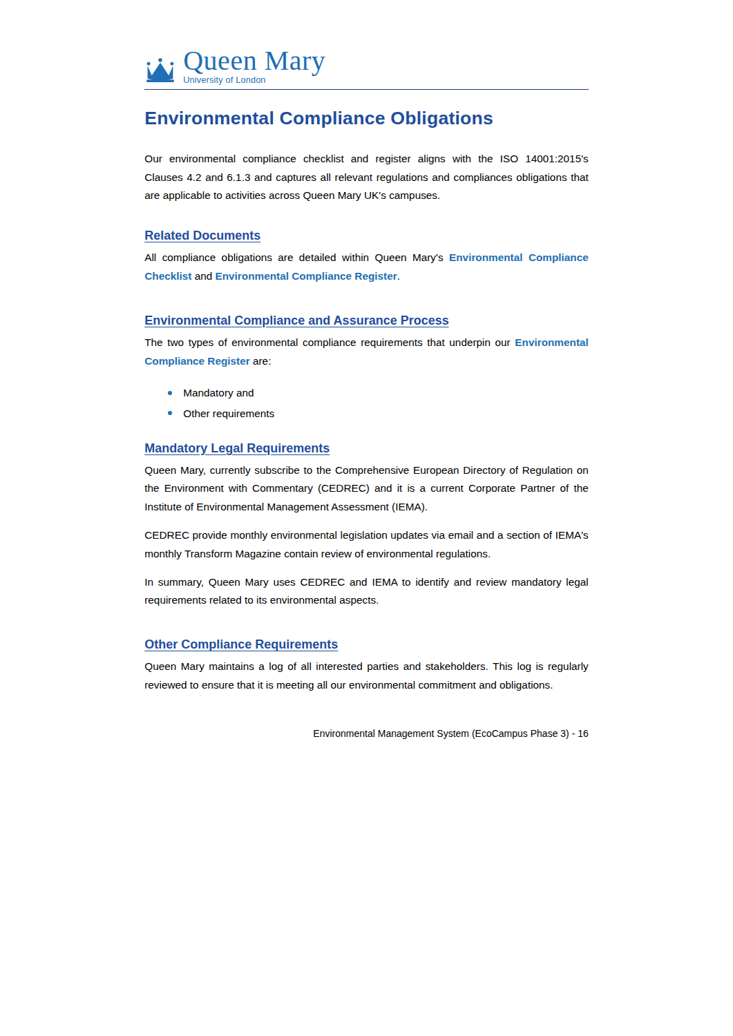Queen Mary University of London
Environmental Compliance Obligations
Our environmental compliance checklist and register aligns with the ISO 14001:2015's Clauses 4.2 and 6.1.3 and captures all relevant regulations and compliances obligations that are applicable to activities across Queen Mary UK's campuses.
Related Documents
All compliance obligations are detailed within Queen Mary's Environmental Compliance Checklist and Environmental Compliance Register.
Environmental Compliance and Assurance Process
The two types of environmental compliance requirements that underpin our Environmental Compliance Register are:
Mandatory and
Other requirements
Mandatory Legal Requirements
Queen Mary, currently subscribe to the Comprehensive European Directory of Regulation on the Environment with Commentary (CEDREC) and it is a current Corporate Partner of the Institute of Environmental Management Assessment (IEMA).
CEDREC provide monthly environmental legislation updates via email and a section of IEMA's monthly Transform Magazine contain review of environmental regulations.
In summary, Queen Mary uses CEDREC and IEMA to identify and review mandatory legal requirements related to its environmental aspects.
Other Compliance Requirements
Queen Mary maintains a log of all interested parties and stakeholders. This log is regularly reviewed to ensure that it is meeting all our environmental commitment and obligations.
Environmental Management System (EcoCampus Phase 3) - 16